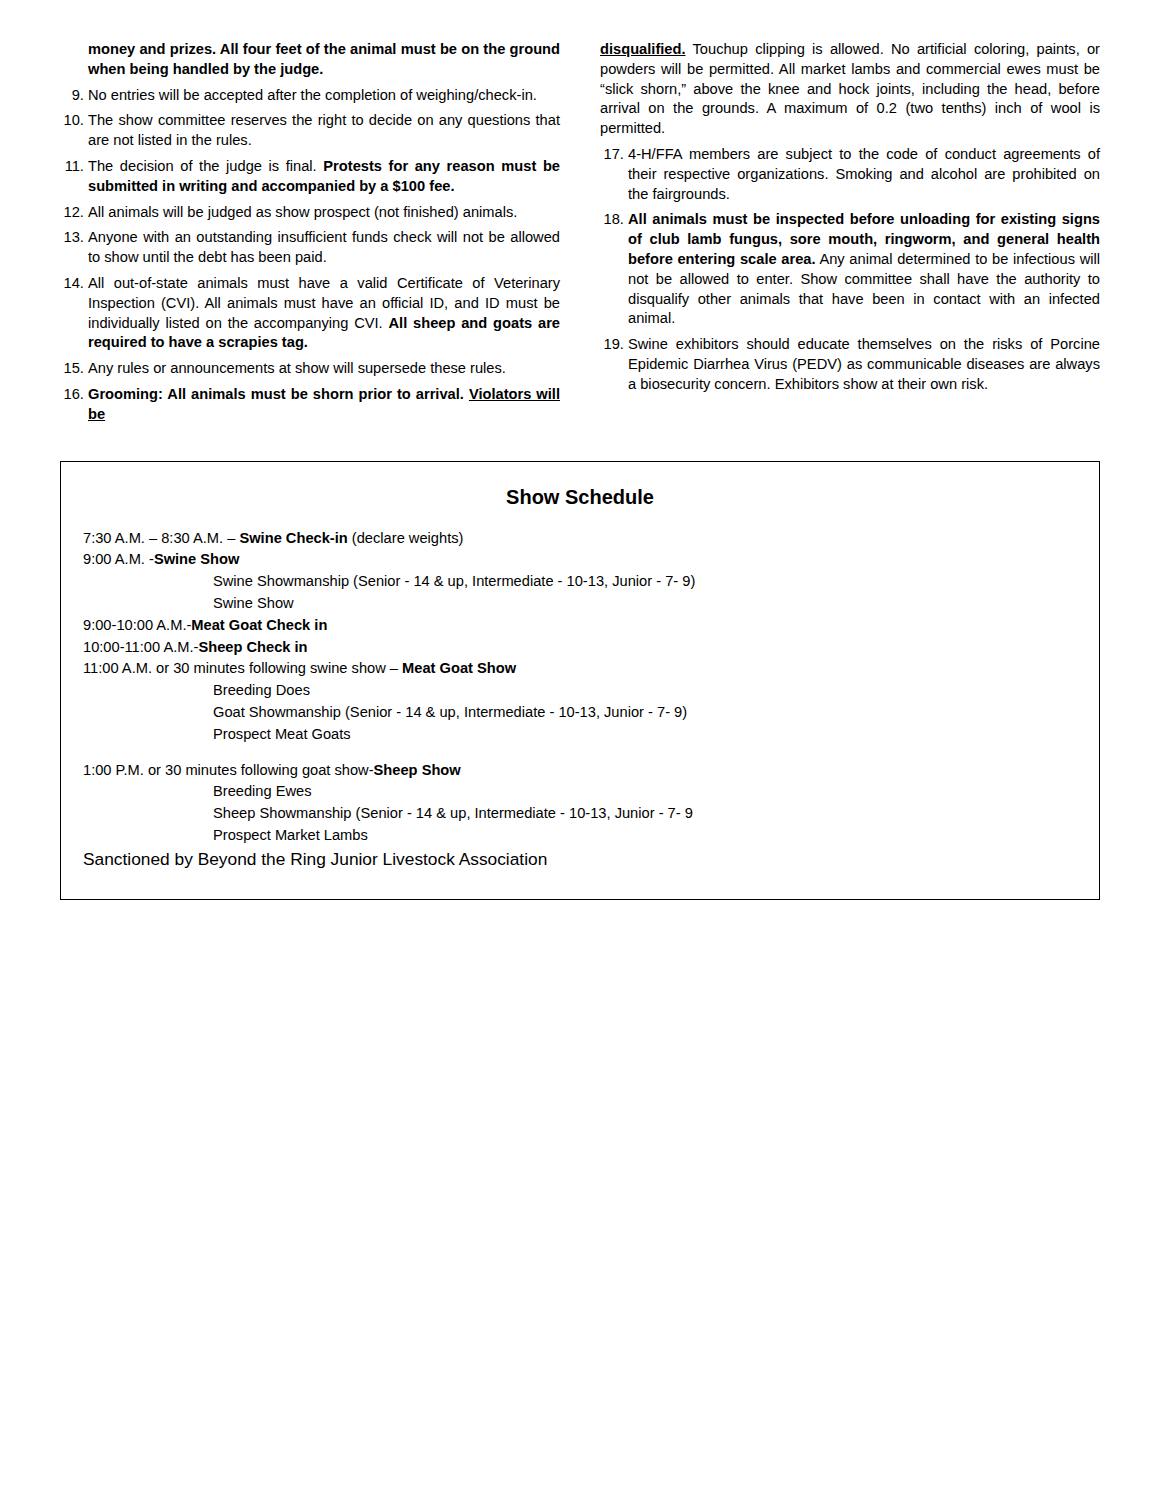money and prizes. All four feet of the animal must be on the ground when being handled by the judge.
No entries will be accepted after the completion of weighing/check-in.
The show committee reserves the right to decide on any questions that are not listed in the rules.
The decision of the judge is final. Protests for any reason must be submitted in writing and accompanied by a $100 fee.
All animals will be judged as show prospect (not finished) animals.
Anyone with an outstanding insufficient funds check will not be allowed to show until the debt has been paid.
All out-of-state animals must have a valid Certificate of Veterinary Inspection (CVI). All animals must have an official ID, and ID must be individually listed on the accompanying CVI. All sheep and goats are required to have a scrapies tag.
Any rules or announcements at show will supersede these rules.
Grooming: All animals must be shorn prior to arrival. Violators will be
disqualified. Touchup clipping is allowed. No artificial coloring, paints, or powders will be permitted. All market lambs and commercial ewes must be “slick shorn,” above the knee and hock joints, including the head, before arrival on the grounds. A maximum of 0.2 (two tenths) inch of wool is permitted.
4-H/FFA members are subject to the code of conduct agreements of their respective organizations. Smoking and alcohol are prohibited on the fairgrounds.
All animals must be inspected before unloading for existing signs of club lamb fungus, sore mouth, ringworm, and general health before entering scale area. Any animal determined to be infectious will not be allowed to enter. Show committee shall have the authority to disqualify other animals that have been in contact with an infected animal.
Swine exhibitors should educate themselves on the risks of Porcine Epidemic Diarrhea Virus (PEDV) as communicable diseases are always a biosecurity concern. Exhibitors show at their own risk.
Show Schedule
7:30 A.M. – 8:30 A.M. – Swine Check-in (declare weights)
9:00 A.M. -Swine Show
Swine Showmanship (Senior - 14 & up, Intermediate - 10-13, Junior - 7- 9)
Swine Show
9:00-10:00 A.M.-Meat Goat Check in
10:00-11:00 A.M.-Sheep Check in
11:00 A.M. or 30 minutes following swine show – Meat Goat Show
Breeding Does
Goat Showmanship (Senior - 14 & up, Intermediate - 10-13, Junior - 7- 9)
Prospect Meat Goats
1:00 P.M. or 30 minutes following goat show-Sheep Show
Breeding Ewes
Sheep Showmanship (Senior - 14 & up, Intermediate - 10-13, Junior - 7- 9
Prospect Market Lambs
Sanctioned by Beyond the Ring Junior Livestock Association